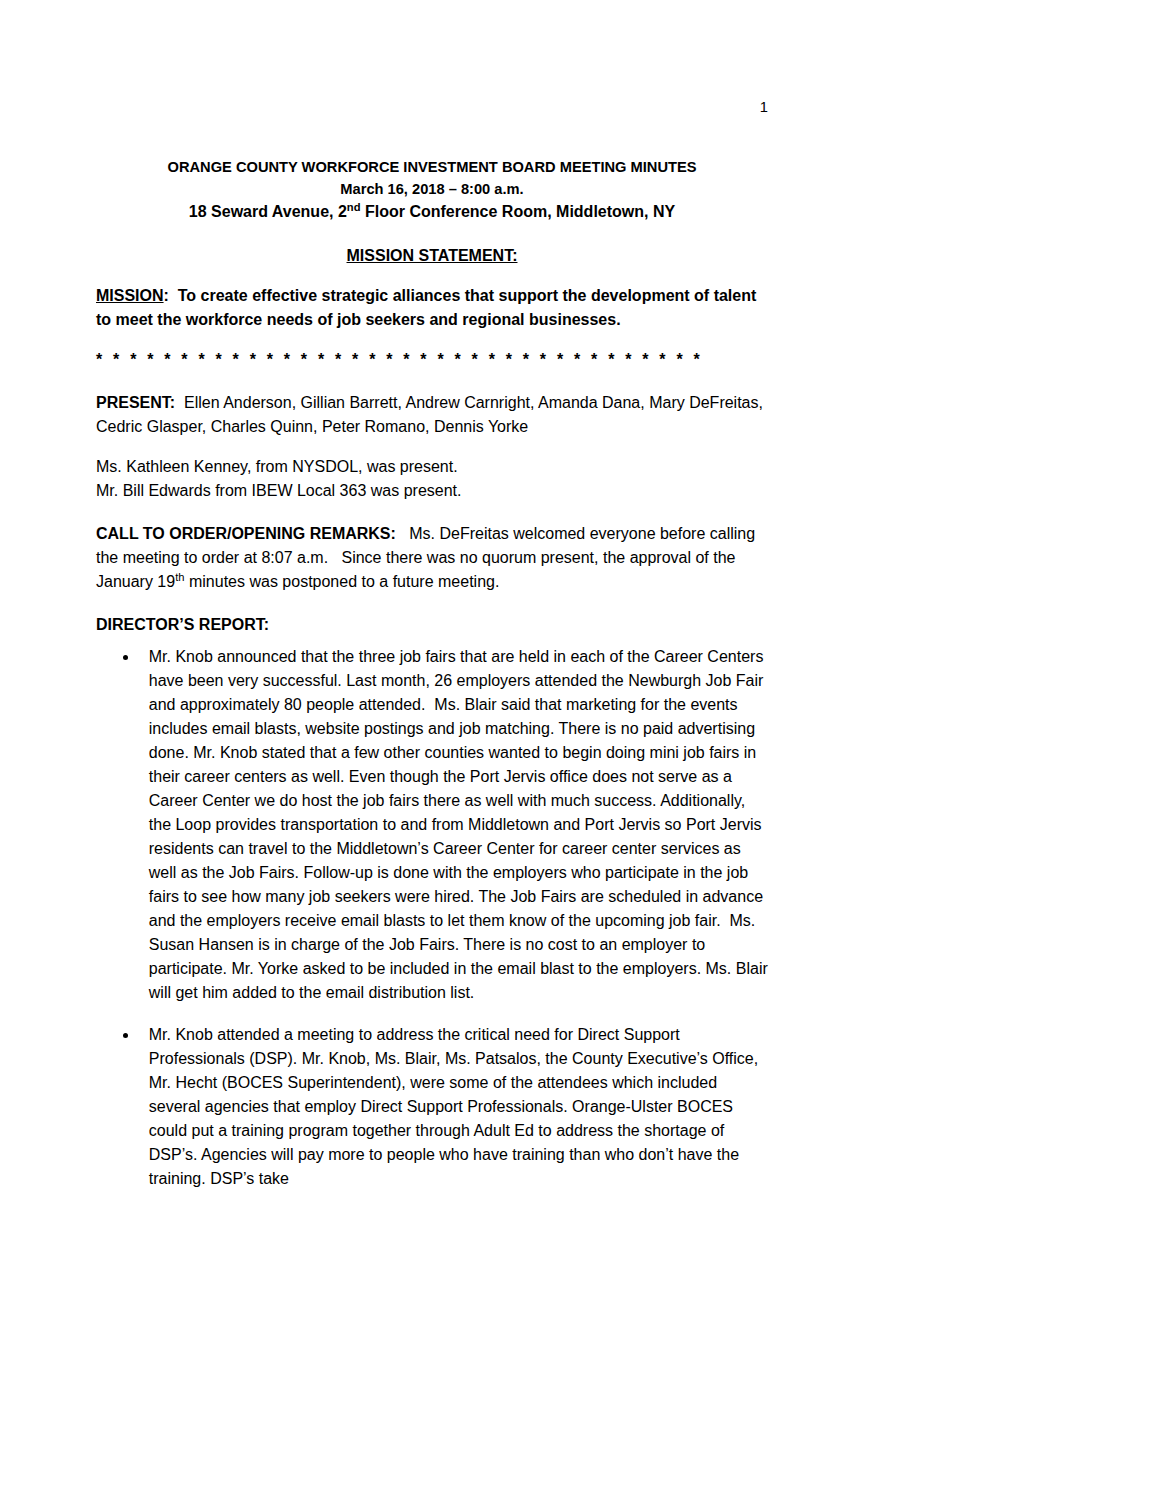1
ORANGE COUNTY WORKFORCE INVESTMENT BOARD MEETING MINUTES
March 16, 2018 – 8:00 a.m.
18 Seward Avenue, 2nd Floor Conference Room, Middletown, NY
MISSION STATEMENT:
MISSION: To create effective strategic alliances that support the development of talent to meet the workforce needs of job seekers and regional businesses.
* * * * * * * * * * * * * * * * * * * * * * * * * * * * * * * * * * * *
PRESENT: Ellen Anderson, Gillian Barrett, Andrew Carnright, Amanda Dana, Mary DeFreitas, Cedric Glasper, Charles Quinn, Peter Romano, Dennis Yorke
Ms. Kathleen Kenney, from NYSDOL, was present.
Mr. Bill Edwards from IBEW Local 363 was present.
CALL TO ORDER/OPENING REMARKS: Ms. DeFreitas welcomed everyone before calling the meeting to order at 8:07 a.m. Since there was no quorum present, the approval of the January 19th minutes was postponed to a future meeting.
DIRECTOR’S REPORT:
Mr. Knob announced that the three job fairs that are held in each of the Career Centers have been very successful. Last month, 26 employers attended the Newburgh Job Fair and approximately 80 people attended. Ms. Blair said that marketing for the events includes email blasts, website postings and job matching. There is no paid advertising done. Mr. Knob stated that a few other counties wanted to begin doing mini job fairs in their career centers as well. Even though the Port Jervis office does not serve as a Career Center we do host the job fairs there as well with much success. Additionally, the Loop provides transportation to and from Middletown and Port Jervis so Port Jervis residents can travel to the Middletown’s Career Center for career center services as well as the Job Fairs. Follow-up is done with the employers who participate in the job fairs to see how many job seekers were hired. The Job Fairs are scheduled in advance and the employers receive email blasts to let them know of the upcoming job fair. Ms. Susan Hansen is in charge of the Job Fairs. There is no cost to an employer to participate. Mr. Yorke asked to be included in the email blast to the employers. Ms. Blair will get him added to the email distribution list.
Mr. Knob attended a meeting to address the critical need for Direct Support Professionals (DSP). Mr. Knob, Ms. Blair, Ms. Patsalos, the County Executive’s Office, Mr. Hecht (BOCES Superintendent), were some of the attendees which included several agencies that employ Direct Support Professionals. Orange-Ulster BOCES could put a training program together through Adult Ed to address the shortage of DSP’s. Agencies will pay more to people who have training than who don’t have the training. DSP’s take